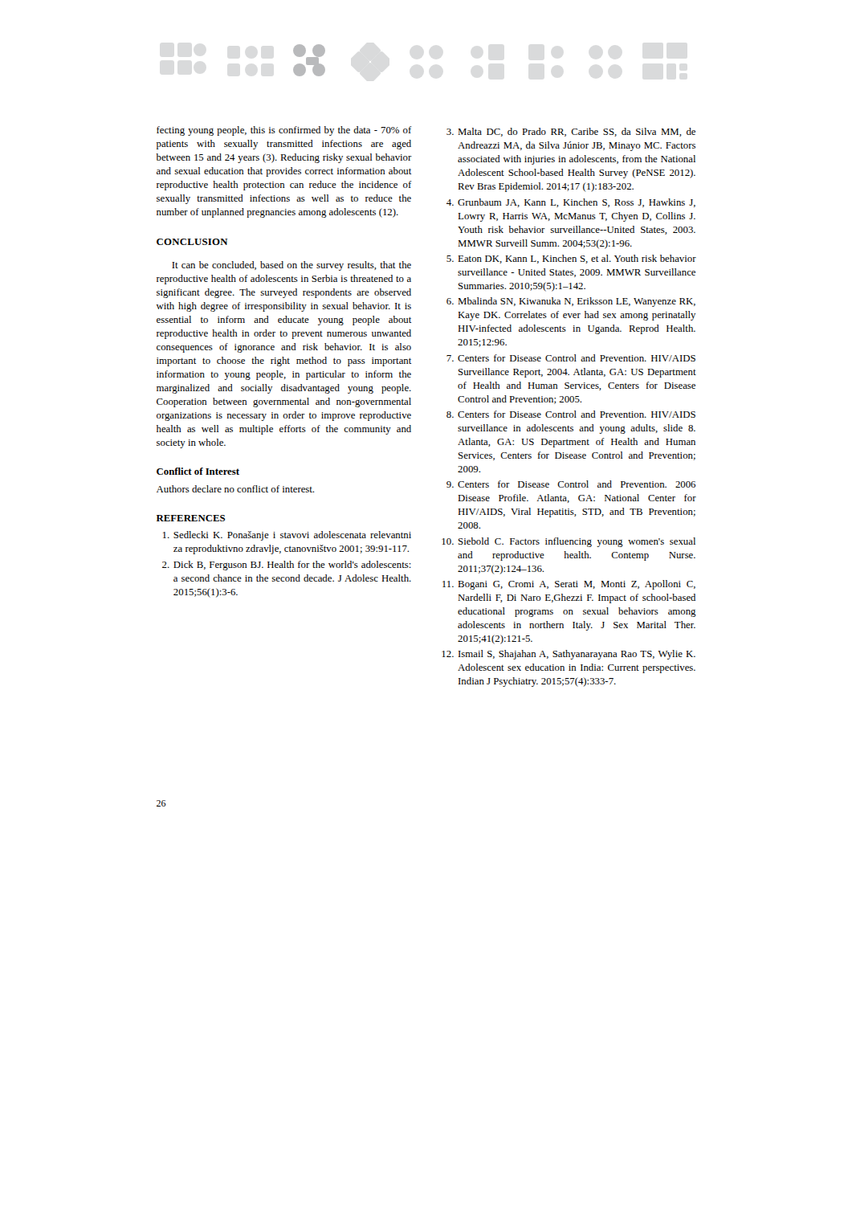fecting young people, this is confirmed by the data - 70% of patients with sexually transmitted infections are aged between 15 and 24 years (3). Reducing risky sexual behavior and sexual education that provides correct information about reproductive health protection can reduce the incidence of sexually transmitted infections as well as to reduce the number of unplanned pregnancies among adolescents (12).
CONCLUSION
It can be concluded, based on the survey results, that the reproductive health of adolescents in Serbia is threatened to a significant degree. The surveyed respondents are observed with high degree of irresponsibility in sexual behavior. It is essential to inform and educate young people about reproductive health in order to prevent numerous unwanted consequences of ignorance and risk behavior. It is also important to choose the right method to pass important information to young people, in particular to inform the marginalized and socially disadvantaged young people. Cooperation between governmental and non-governmental organizations is necessary in order to improve reproductive health as well as multiple efforts of the community and society in whole.
Conflict of Interest
Authors declare no conflict of interest.
REFERENCES
Sedlecki K. Ponašanje i stavovi adolescenata relevantni za reproduktivno zdravlje, ctanovništvo 2001; 39:91-117.
Dick B, Ferguson BJ. Health for the world's adolescents: a second chance in the second decade. J Adolesc Health. 2015;56(1):3-6.
Malta DC, do Prado RR, Caribe SS, da Silva MM, de Andreazzi MA, da Silva Júnior JB, Minayo MC. Factors associated with injuries in adolescents, from the National Adolescent School-based Health Survey (PeNSE 2012). Rev Bras Epidemiol. 2014;17 (1):183-202.
Grunbaum JA, Kann L, Kinchen S, Ross J, Hawkins J, Lowry R, Harris WA, McManus T, Chyen D, Collins J. Youth risk behavior surveillance--United States, 2003. MMWR Surveill Summ. 2004;53(2):1-96.
Eaton DK, Kann L, Kinchen S, et al. Youth risk behavior surveillance - United States, 2009. MMWR Surveillance Summaries. 2010;59(5):1–142.
Mbalinda SN, Kiwanuka N, Eriksson LE, Wanyenze RK, Kaye DK. Correlates of ever had sex among perinatally HIV-infected adolescents in Uganda. Reprod Health. 2015;12:96.
Centers for Disease Control and Prevention. HIV/AIDS Surveillance Report, 2004. Atlanta, GA: US Department of Health and Human Services, Centers for Disease Control and Prevention; 2005.
Centers for Disease Control and Prevention. HIV/AIDS surveillance in adolescents and young adults, slide 8. Atlanta, GA: US Department of Health and Human Services, Centers for Disease Control and Prevention; 2009.
Centers for Disease Control and Prevention. 2006 Disease Profile. Atlanta, GA: National Center for HIV/AIDS, Viral Hepatitis, STD, and TB Prevention; 2008.
Siebold C. Factors influencing young women's sexual and reproductive health. Contemp Nurse. 2011;37(2):124–136.
Bogani G, Cromi A, Serati M, Monti Z, Apolloni C, Nardelli F, Di Naro E,Ghezzi F. Impact of school-based educational programs on sexual behaviors among adolescents in northern Italy. J Sex Marital Ther. 2015;41(2):121-5.
Ismail S, Shajahan A, Sathyanarayana Rao TS, Wylie K. Adolescent sex education in India: Current perspectives. Indian J Psychiatry. 2015;57(4):333-7.
26